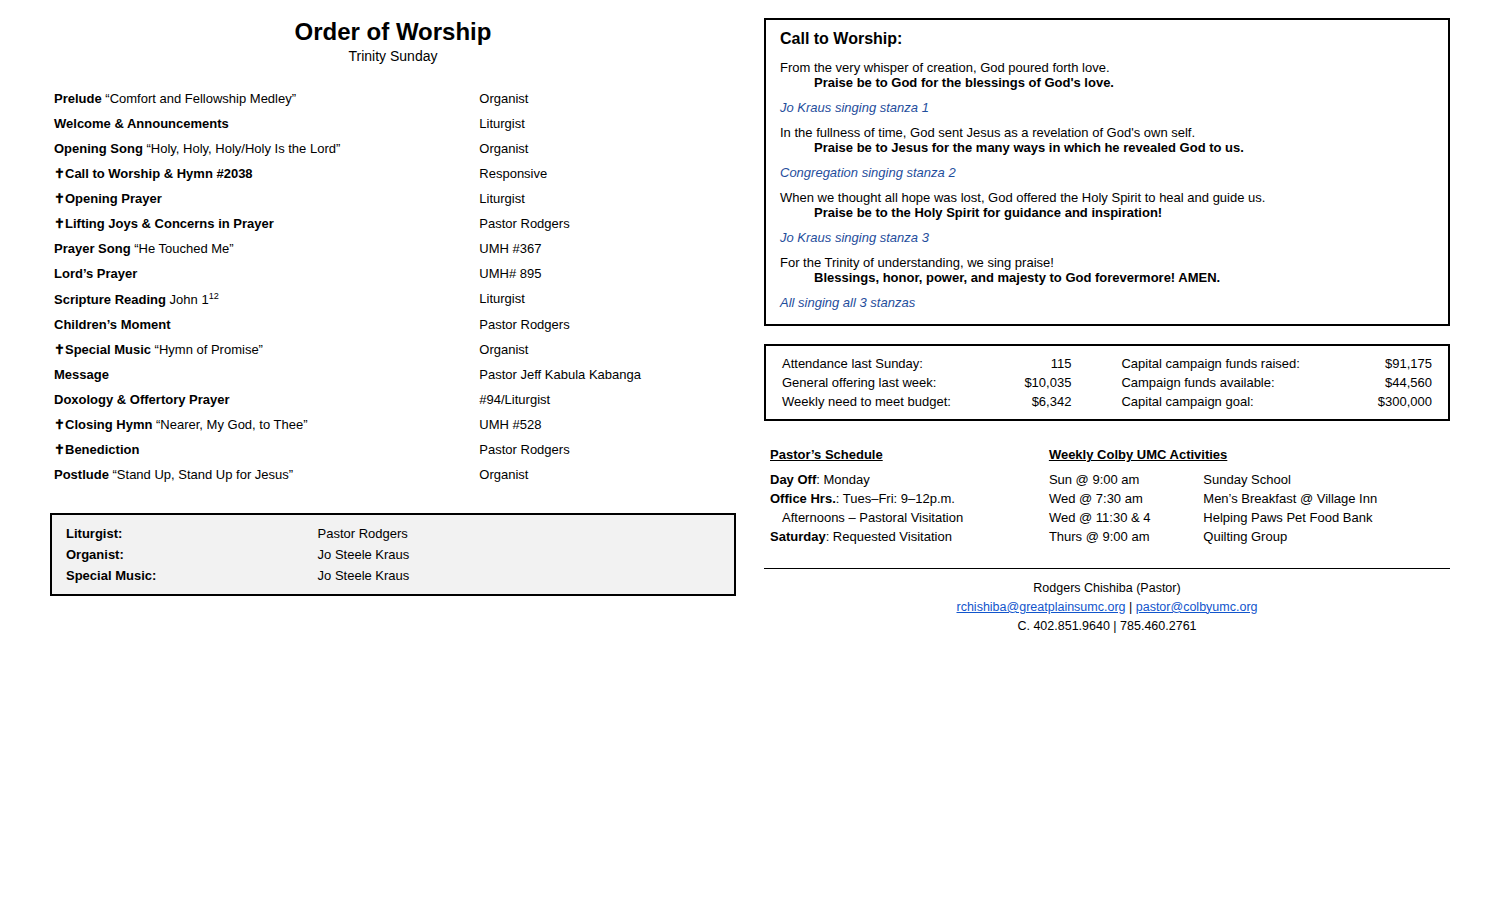Order of Worship
Trinity Sunday
| Prelude “Comfort and Fellowship Medley” | Organist |
| Welcome & Announcements | Liturgist |
| Opening Song “Holy, Holy, Holy/Holy Is the Lord” | Organist |
| ✝ Call to Worship & Hymn #2038 | Responsive |
| ✝ Opening Prayer | Liturgist |
| ✝ Lifting Joys & Concerns in Prayer | Pastor Rodgers |
| Prayer Song “He Touched Me” | UMH #367 |
| Lord’s Prayer | UMH# 895 |
| Scripture Reading John 1 12 | Liturgist |
| Children’s Moment | Pastor Rodgers |
| ✝ Special Music “Hymn of Promise” | Organist |
| Message | Pastor Jeff Kabula Kabanga |
| Doxology & Offertory Prayer | #94/Liturgist |
| ✝ Closing Hymn “Nearer, My God, to Thee” | UMH #528 |
| ✝ Benediction | Pastor Rodgers |
| Postlude “Stand Up, Stand Up for Jesus” | Organist |
| Liturgist: | Pastor Rodgers |
| Organist: | Jo Steele Kraus |
| Special Music: | Jo Steele Kraus |
Call to Worship:
From the very whisper of creation, God poured forth love. Praise be to God for the blessings of God's love.
Jo Kraus singing stanza 1
In the fullness of time, God sent Jesus as a revelation of God's own self. Praise be to Jesus for the many ways in which he revealed God to us.
Congregation singing stanza 2
When we thought all hope was lost, God offered the Holy Spirit to heal and guide us. Praise be to the Holy Spirit for guidance and inspiration!
Jo Kraus singing stanza 3
For the Trinity of understanding, we sing praise! Blessings, honor, power, and majesty to God forevermore! AMEN.
All singing all 3 stanzas
| Attendance last Sunday: | 115 | | Capital campaign funds raised: | $91,175 |
| General offering last week: | $10,035 | | Campaign funds available: | $44,560 |
| Weekly need to meet budget: | $6,342 | | Capital campaign goal: | $300,000 |
| Pastor’s Schedule | Weekly Colby UMC Activities |
| --- | --- |
| Day Off : Monday | Sun @ 9:00 am | Sunday School |
| Office Hrs. : Tues–Fri: 9–12p.m. | Wed @ 7:30 am | Men’s Breakfast @ Village Inn |
| Afternoons – Pastoral Visitation | Wed @ 11:30 & 4 | Helping Paws Pet Food Bank |
| Saturday : Requested Visitation | Thurs @ 9:00 am | Quilting Group |
Rodgers Chishiba (Pastor)
rchishiba@greatplainsumc.org | pastor@colbyumc.org
C. 402.851.9640 | 785.460.2761